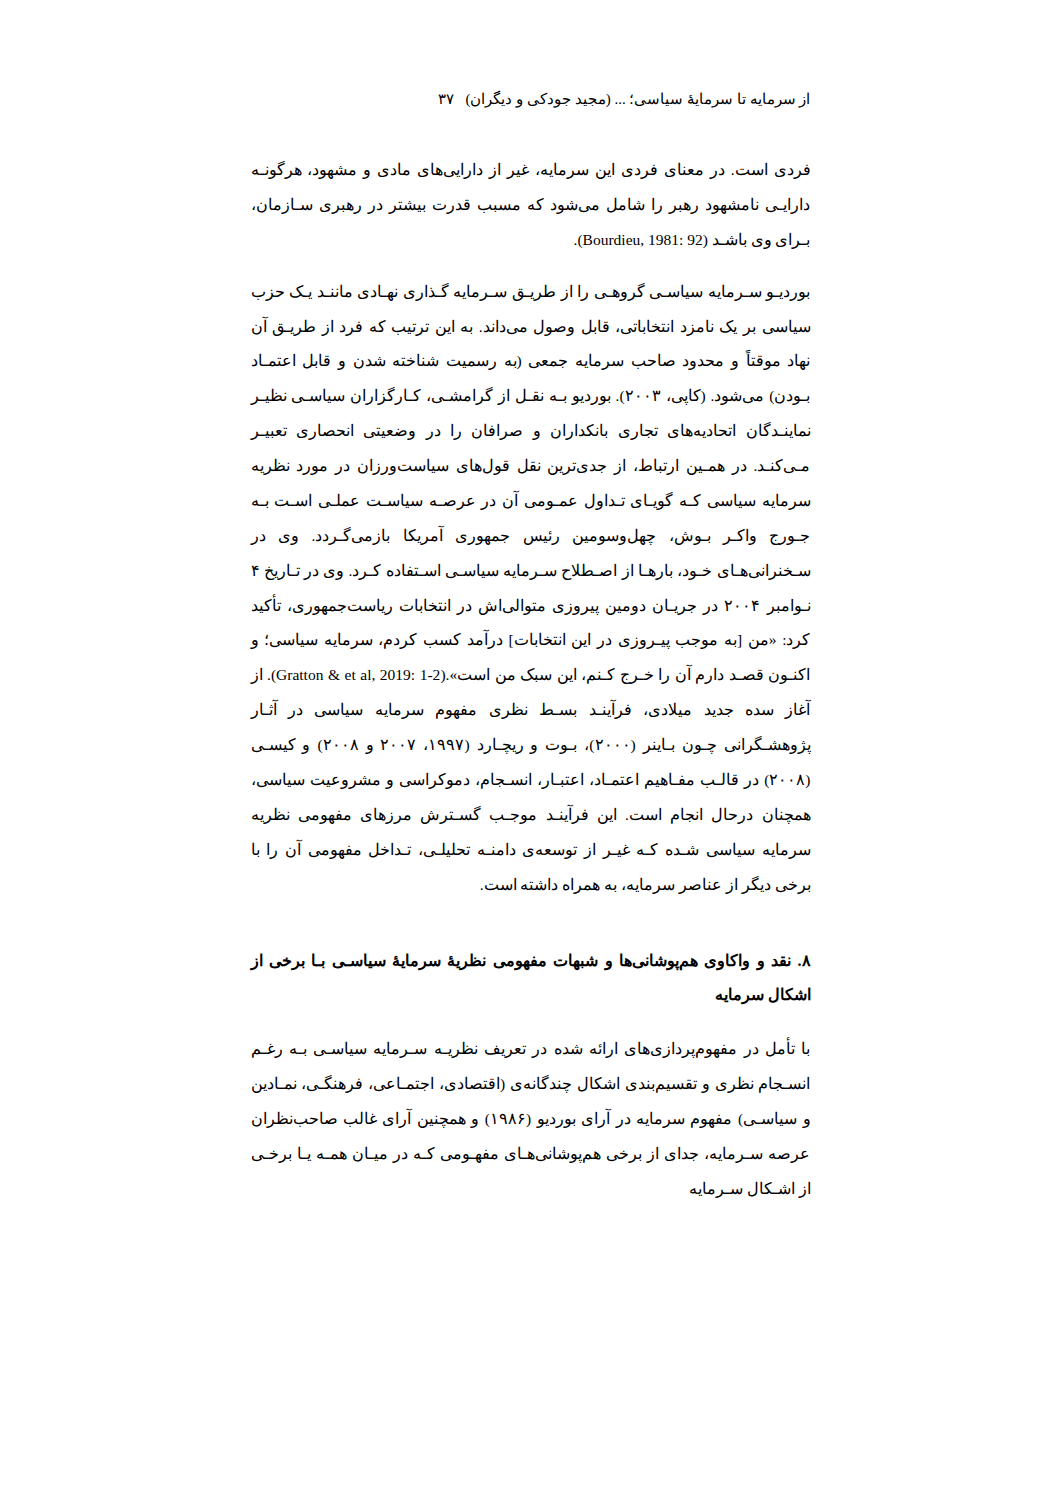از سرمایه تا سرمایهٔ سیاسی؛ ... (مجید جودکی و دیگران) ۳۷
فردی است. در معنای فردی این سرمایه، غیر از دارایی‌های مادی و مشهود، هرگونـه دارایـی نامشهود رهبر را شامل می‌شود که مسبب قدرت بیشتر در رهبری سـازمان، بـرای وی باشـد (Bourdieu, 1981: 92).
بوردیـو سـرمایه سیاسـی گروهـی را از طریـق سـرمایه گـذاری نهـادی ماننـد یـک حزب سیاسی بر یک نامزد انتخاباتی، قابل وصول می‌داند. به این ترتیب که فرد از طریـق آن نهاد موقتاً و محدود صاحب سرمایه جمعی (به رسمیت شناخته شدن و قابل اعتمـاد بـودن) می‌شود. (کاپی، ۲۰۰۳). بوردیو بـه نقـل از گرامشـی، کـارگزاران سیاسـی نظیـر نماینـدگان اتحادیه‌های تجاری بانکداران و صرافان را در وضعیتی انحصاری تعبیـر مـی‌کنـد. در همـین ارتباط، از جدی‌ترین نقل قول‌های سیاست‌ورزان در مورد نظریه سرمایه سیاسی کـه گویـای تـداول عمـومی آن در عرصـه سیاسـت عملـی اسـت بـه جـورج واکـر بـوش، چهل‌وسومین رئیس جمهوری آمریکا بازمی‌گـردد. وی در سـخنرانی‌هـای خـود، بارهـا از اصـطلاح سـرمایه سیاسـی اسـتفاده کـرد. وی در تـاریخ ۴ نـوامبر ۲۰۰۴ در جریـان دومین پیروزی متوالی‌اش در انتخابات ریاست‌جمهوری، تأکید کرد: «من [به موجب پیـروزی در این انتخابات] درآمد کسب کردم، سرمایه سیاسی؛ و اکنـون قصـد دارم آن را خـرج کـنم، این سبک من است».(Gratton & et al, 2019: 1-2). از آغاز سده جدید میلادی، فرآینـد بسـط نظری مفهوم سرمایه سیاسی در آثـار پژوهشـگرانی چـون بـاینر (۲۰۰۰)، بـوت و ریچـارد (۱۹۹۷، ۲۰۰۷ و ۲۰۰۸) و کیسـی (۲۰۰۸) در قالـب مفـاهیم اعتمـاد، اعتبـار، انسـجام، دموکراسی و مشروعیت سیاسی، همچنان درحال انجام است. این فرآینـد موجـب گسـترش مرزهای مفهومی نظریه سرمایه سیاسی شـده کـه غیـر از توسعه‌ی دامنـه تحلیلـی، تـداخل مفهومی آن را با برخی دیگر از عناصر سرمایه، به همراه داشته است.
۸. نقد و واکاوی هم‌پوشانی‌ها و شبهات مفهومی نظریهٔ سرمایهٔ سیاسـی بـا برخی از اشکال سرمایه
با تأمل در مفهوم‌پردازی‌های ارائه شده در تعریف نظریـه سـرمایه سیاسـی بـه رغـم انسـجام نظری و تقسیم‌بندی اشکال چندگانه‌ی (اقتصادی، اجتمـاعی، فرهنگـی، نمـادین و سیاسـی) مفهوم سرمایه در آرای بوردیو (۱۹۸۶) و همچنین آرای غالب صاحب‌نظران عرصه سـرمایه، جدای از برخی هم‌پوشانی‌هـای مفهـومی کـه در میـان همـه یـا برخـی از اشـکال سـرمایه